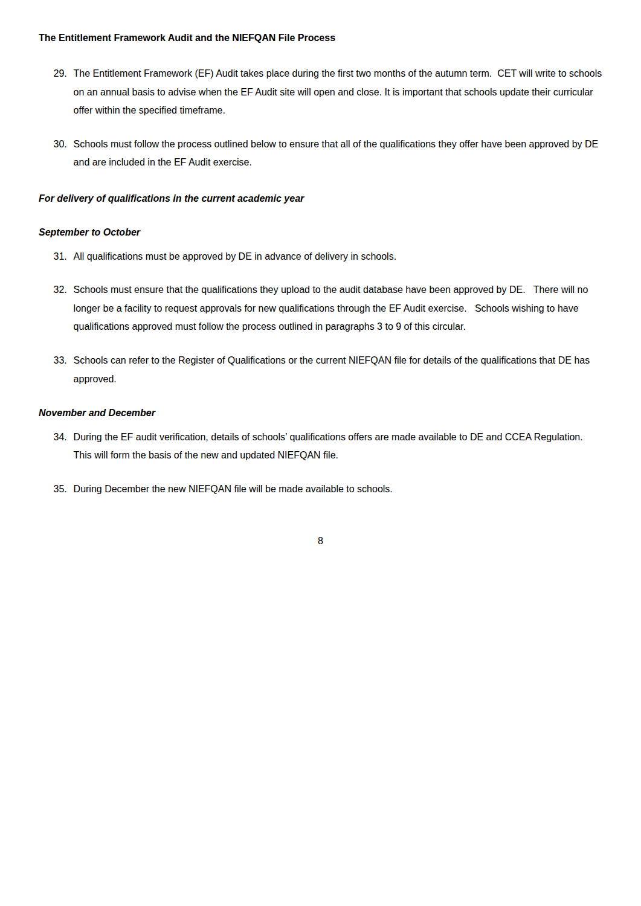The Entitlement Framework Audit and the NIEFQAN File Process
The Entitlement Framework (EF) Audit takes place during the first two months of the autumn term. CET will write to schools on an annual basis to advise when the EF Audit site will open and close. It is important that schools update their curricular offer within the specified timeframe.
Schools must follow the process outlined below to ensure that all of the qualifications they offer have been approved by DE and are included in the EF Audit exercise.
For delivery of qualifications in the current academic year
September to October
All qualifications must be approved by DE in advance of delivery in schools.
Schools must ensure that the qualifications they upload to the audit database have been approved by DE. There will no longer be a facility to request approvals for new qualifications through the EF Audit exercise. Schools wishing to have qualifications approved must follow the process outlined in paragraphs 3 to 9 of this circular.
Schools can refer to the Register of Qualifications or the current NIEFQAN file for details of the qualifications that DE has approved.
November and December
During the EF audit verification, details of schools’ qualifications offers are made available to DE and CCEA Regulation. This will form the basis of the new and updated NIEFQAN file.
During December the new NIEFQAN file will be made available to schools.
8